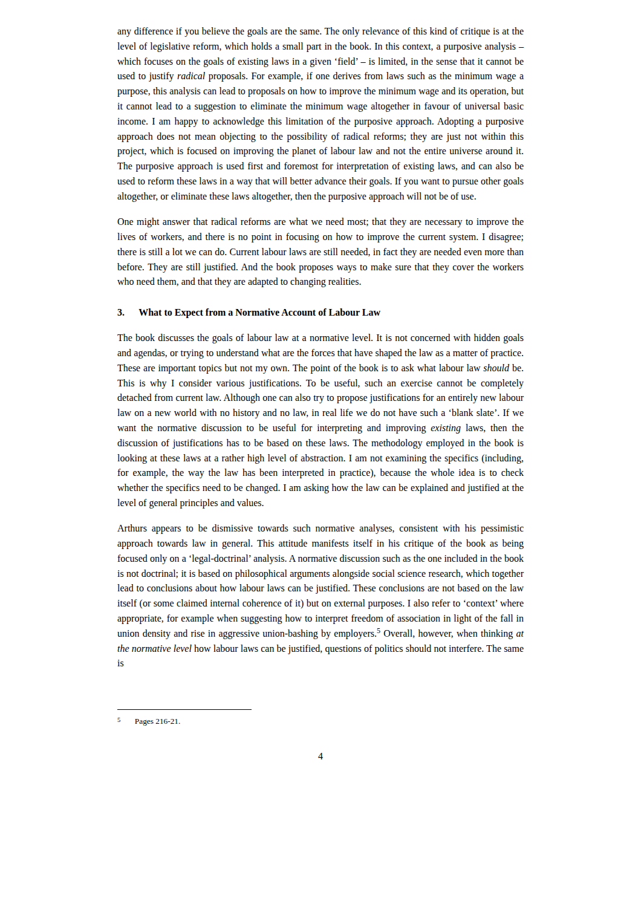any difference if you believe the goals are the same. The only relevance of this kind of critique is at the level of legislative reform, which holds a small part in the book. In this context, a purposive analysis – which focuses on the goals of existing laws in a given ‘field’ – is limited, in the sense that it cannot be used to justify radical proposals. For example, if one derives from laws such as the minimum wage a purpose, this analysis can lead to proposals on how to improve the minimum wage and its operation, but it cannot lead to a suggestion to eliminate the minimum wage altogether in favour of universal basic income. I am happy to acknowledge this limitation of the purposive approach. Adopting a purposive approach does not mean objecting to the possibility of radical reforms; they are just not within this project, which is focused on improving the planet of labour law and not the entire universe around it. The purposive approach is used first and foremost for interpretation of existing laws, and can also be used to reform these laws in a way that will better advance their goals. If you want to pursue other goals altogether, or eliminate these laws altogether, then the purposive approach will not be of use.
One might answer that radical reforms are what we need most; that they are necessary to improve the lives of workers, and there is no point in focusing on how to improve the current system. I disagree; there is still a lot we can do. Current labour laws are still needed, in fact they are needed even more than before. They are still justified. And the book proposes ways to make sure that they cover the workers who need them, and that they are adapted to changing realities.
3. What to Expect from a Normative Account of Labour Law
The book discusses the goals of labour law at a normative level. It is not concerned with hidden goals and agendas, or trying to understand what are the forces that have shaped the law as a matter of practice. These are important topics but not my own. The point of the book is to ask what labour law should be. This is why I consider various justifications. To be useful, such an exercise cannot be completely detached from current law. Although one can also try to propose justifications for an entirely new labour law on a new world with no history and no law, in real life we do not have such a ‘blank slate’. If we want the normative discussion to be useful for interpreting and improving existing laws, then the discussion of justifications has to be based on these laws. The methodology employed in the book is looking at these laws at a rather high level of abstraction. I am not examining the specifics (including, for example, the way the law has been interpreted in practice), because the whole idea is to check whether the specifics need to be changed. I am asking how the law can be explained and justified at the level of general principles and values.
Arthurs appears to be dismissive towards such normative analyses, consistent with his pessimistic approach towards law in general. This attitude manifests itself in his critique of the book as being focused only on a ‘legal-doctrinal’ analysis. A normative discussion such as the one included in the book is not doctrinal; it is based on philosophical arguments alongside social science research, which together lead to conclusions about how labour laws can be justified. These conclusions are not based on the law itself (or some claimed internal coherence of it) but on external purposes. I also refer to ‘context’ where appropriate, for example when suggesting how to interpret freedom of association in light of the fall in union density and rise in aggressive union-bashing by employers.5 Overall, however, when thinking at the normative level how labour laws can be justified, questions of politics should not interfere. The same is
5 Pages 216-21.
4